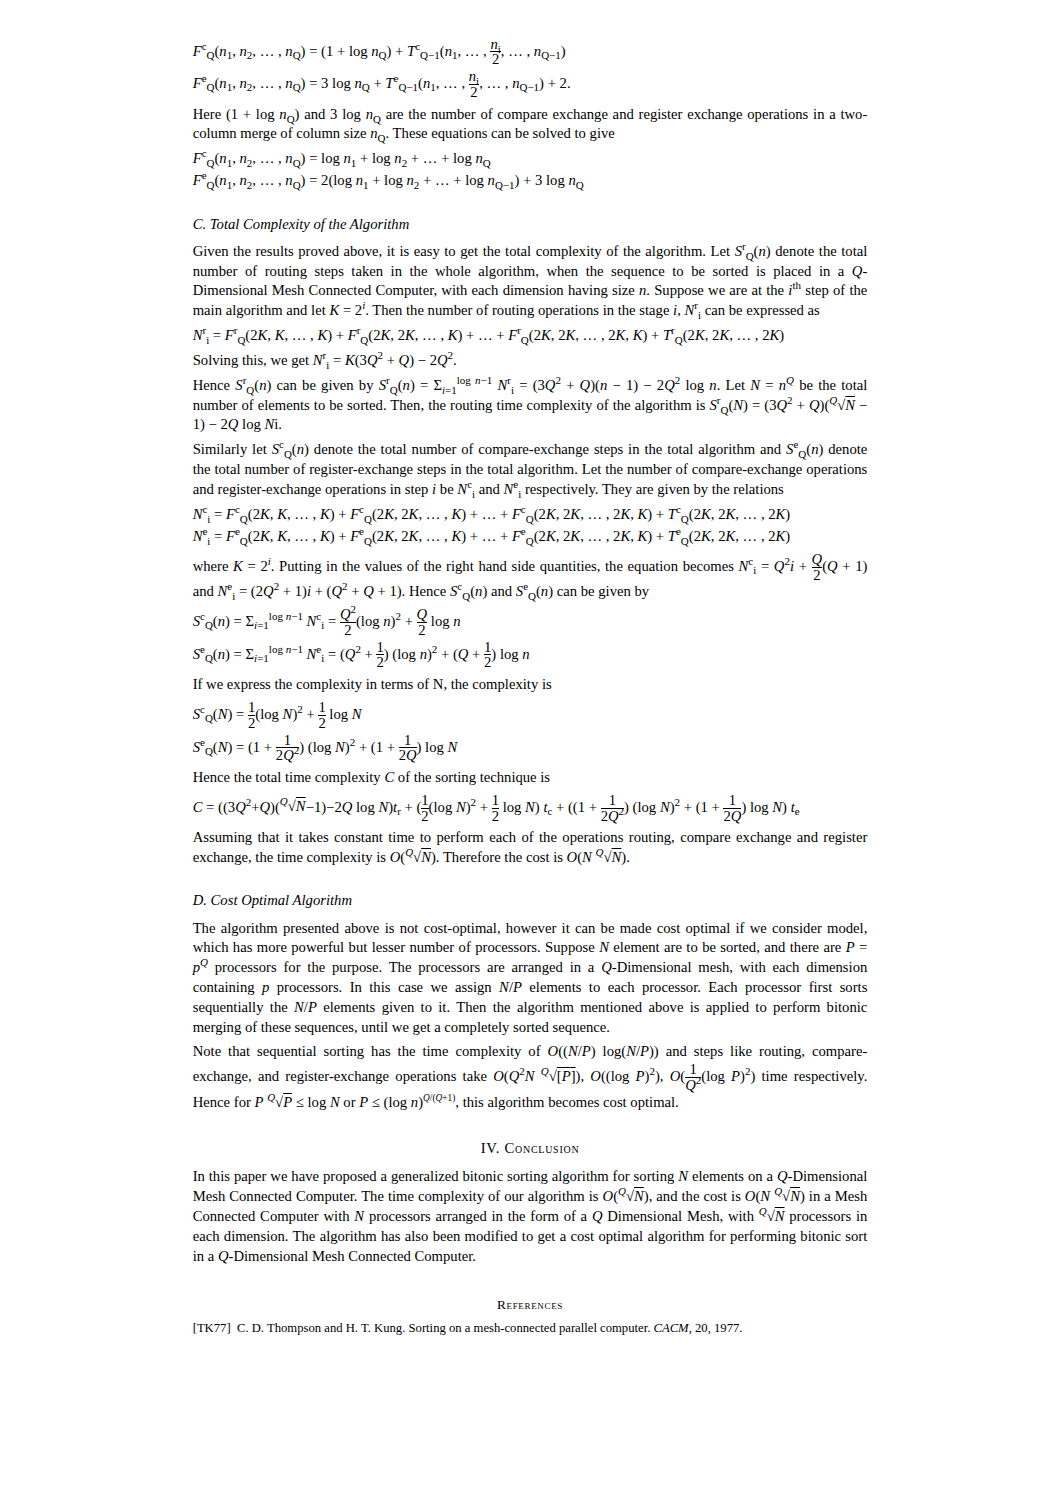FcQ(n1, n2, … , nQ) = (1 + log nQ) + TcQ−1(n1, … , ni 2, … , nQ−1)
FeQ(n1, n2, … , nQ) = 3 log nQ + TeQ−1(n1, … , ni 2, … , nQ−1) + 2.
Here (1 + log nQ) and 3 log nQ are the number of compare exchange and register exchange operations in a two-column merge of column size nQ. These equations can be solved to give
FcQ(n1, n2, … , nQ) = log n1 + log n2 + … + log nQ
FeQ(n1, n2, … , nQ) = 2(log n1 + log n2 + … + log nQ−1) + 3 log nQ
C. Total Complexity of the Algorithm
Given the results proved above, it is easy to get the total complexity of the algorithm. Let SrQ(n) denote the total number of routing steps taken in the whole algorithm, when the sequence to be sorted is placed in a Q-Dimensional Mesh Connected Computer, with each dimension having size n. Suppose we are at the ith step of the main algorithm and let K = 2i. Then the number of routing operations in the stage i, Nri can be expressed as
Nri = FrQ(2K, K, … , K) + FrQ(2K, 2K, … , K) + … + FrQ(2K, 2K, … , 2K, K) + TrQ(2K, 2K, … , 2K)
Solving this, we get Nri = K(3Q2 + Q) − 2Q2.
Hence SrQ(n) can be given by SrQ(n) = Σi=1log n−1 Nri = (3Q2 + Q)(n − 1) − 2Q2 log n. Let N = nQ be the total number of elements to be sorted. Then, the routing time complexity of the algorithm is SrQ(N) = (3Q2 + Q)(Q√N − 1) − 2Q log Ni.
Similarly let ScQ(n) denote the total number of compare-exchange steps in the total algorithm and SeQ(n) denote the total number of register-exchange steps in the total algorithm. Let the number of compare-exchange operations and register-exchange operations in step i be Nci and Nei respectively. They are given by the relations
Nci = FcQ(2K, K, … , K) + FcQ(2K, 2K, … , K) + … + FcQ(2K, 2K, … , 2K, K) + TcQ(2K, 2K, … , 2K)
Nei = FeQ(2K, K, … , K) + FeQ(2K, 2K, … , K) + … + FeQ(2K, 2K, … , 2K, K) + TeQ(2K, 2K, … , 2K)
where K = 2i. Putting in the values of the right hand side quantities, the equation becomes Nci = Q2i + Q 2(Q + 1) and Nei = (2Q2 + 1)i + (Q2 + Q + 1). Hence ScQ(n) and SeQ(n) can be given by
ScQ(n) = Σi=1log n−1 Nci = Q22(log n)2 + Q 2 log n
SeQ(n) = Σi=1log n−1 Nei = (Q2 + 12) (log n)2 + (Q + 12) log n
If we express the complexity in terms of N, the complexity is
ScQ(N) = 12(log N)2 + 12 log N
SeQ(N) = (1 + 12Q2) (log N)2 + (1 + 12Q) log N
Hence the total time complexity C of the sorting technique is
C = ((3Q2+Q)(Q√N−1)−2Q log N)tr + (12(log N)2 + 12 log N) tc + ((1 + 12Q2) (log N)2 + (1 + 12Q) log N) te
Assuming that it takes constant time to perform each of the operations routing, compare exchange and register exchange, the time complexity is O(Q√N). Therefore the cost is O(N Q√N).
D. Cost Optimal Algorithm
The algorithm presented above is not cost-optimal, however it can be made cost optimal if we consider model, which has more powerful but lesser number of processors. Suppose N element are to be sorted, and there are P = pQ processors for the purpose. The processors are arranged in a Q-Dimensional mesh, with each dimension containing p processors. In this case we assign N/P elements to each processor. Each processor first sorts sequentially the N/P elements given to it. Then the algorithm mentioned above is applied to perform bitonic merging of these sequences, until we get a completely sorted sequence.
Note that sequential sorting has the time complexity of O((N/P) log(N/P)) and steps like routing, compare-exchange, and register-exchange operations take O(Q2N Q√[P]), O((log P)2), O(1 Q2(log P)2) time respectively. Hence for P Q√P ≤ log N or P ≤ (log n)Q/(Q+1), this algorithm becomes cost optimal.
IV. Conclusion
In this paper we have proposed a generalized bitonic sorting algorithm for sorting N elements on a Q-Dimensional Mesh Connected Computer. The time complexity of our algorithm is O(Q√N), and the cost is O(N Q√N) in a Mesh Connected Computer with N processors arranged in the form of a Q Dimensional Mesh, with Q√N processors in each dimension. The algorithm has also been modified to get a cost optimal algorithm for performing bitonic sort in a Q-Dimensional Mesh Connected Computer.
References
[TK77] C. D. Thompson and H. T. Kung. Sorting on a mesh-connected parallel computer. CACM, 20, 1977.